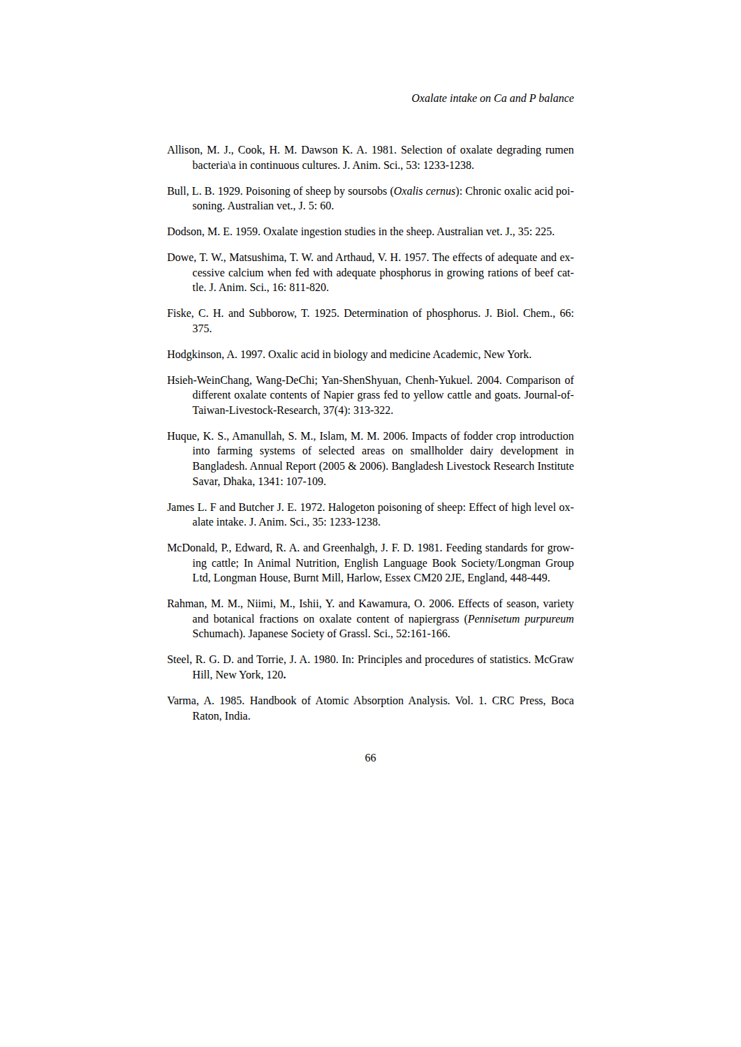Oxalate intake on Ca and P balance
Allison, M. J., Cook, H. M. Dawson K. A. 1981. Selection of oxalate degrading rumen bacteria\a in continuous cultures. J. Anim. Sci., 53: 1233-1238.
Bull, L. B. 1929. Poisoning of sheep by soursobs (Oxalis cernus): Chronic oxalic acid poisoning. Australian vet., J. 5: 60.
Dodson, M. E. 1959. Oxalate ingestion studies in the sheep. Australian vet. J., 35: 225.
Dowe, T. W., Matsushima, T. W. and Arthaud, V. H. 1957. The effects of adequate and excessive calcium when fed with adequate phosphorus in growing rations of beef cattle. J. Anim. Sci., 16: 811-820.
Fiske, C. H. and Subborow, T. 1925. Determination of phosphorus. J. Biol. Chem., 66: 375.
Hodgkinson, A. 1997. Oxalic acid in biology and medicine Academic, New York.
Hsieh-WeinChang, Wang-DeChi; Yan-ShenShyuan, Chenh-Yukuel. 2004. Comparison of different oxalate contents of Napier grass fed to yellow cattle and goats. Journal-of-Taiwan-Livestock-Research, 37(4): 313-322.
Huque, K. S., Amanullah, S. M., Islam, M. M. 2006. Impacts of fodder crop introduction into farming systems of selected areas on smallholder dairy development in Bangladesh. Annual Report (2005 & 2006). Bangladesh Livestock Research Institute Savar, Dhaka, 1341: 107-109.
James L. F and Butcher J. E. 1972. Halogeton poisoning of sheep: Effect of high level oxalate intake. J. Anim. Sci., 35: 1233-1238.
McDonald, P., Edward, R. A. and Greenhalgh, J. F. D. 1981. Feeding standards for growing cattle; In Animal Nutrition, English Language Book Society/Longman Group Ltd, Longman House, Burnt Mill, Harlow, Essex CM20 2JE, England, 448-449.
Rahman, M. M., Niimi, M., Ishii, Y. and Kawamura, O. 2006. Effects of season, variety and botanical fractions on oxalate content of napiergrass (Pennisetum purpureum Schumach). Japanese Society of Grassl. Sci., 52:161-166.
Steel, R. G. D. and Torrie, J. A. 1980. In: Principles and procedures of statistics. McGraw Hill, New York, 120.
Varma, A. 1985. Handbook of Atomic Absorption Analysis. Vol. 1. CRC Press, Boca Raton, India.
66